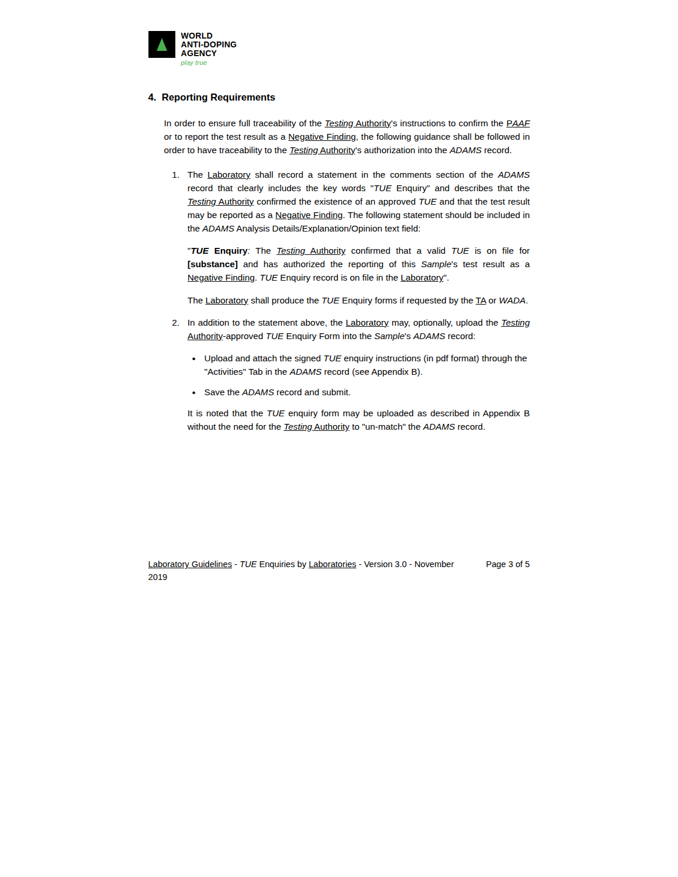World
Anti-Doping
Agency
play true
4. Reporting Requirements
In order to ensure full traceability of the Testing Authority's instructions to confirm the PAAF or to report the test result as a Negative Finding, the following guidance shall be followed in order to have traceability to the Testing Authority's authorization into the ADAMS record.
The Laboratory shall record a statement in the comments section of the ADAMS record that clearly includes the key words "TUE Enquiry" and describes that the Testing Authority confirmed the existence of an approved TUE and that the test result may be reported as a Negative Finding. The following statement should be included in the ADAMS Analysis Details/Explanation/Opinion text field:
"TUE Enquiry: The Testing Authority confirmed that a valid TUE is on file for [substance] and has authorized the reporting of this Sample's test result as a Negative Finding. TUE Enquiry record is on file in the Laboratory".
The Laboratory shall produce the TUE Enquiry forms if requested by the TA or WADA.
In addition to the statement above, the Laboratory may, optionally, upload the Testing Authority-approved TUE Enquiry Form into the Sample's ADAMS record:
Upload and attach the signed TUE enquiry instructions (in pdf format) through the "Activities" Tab in the ADAMS record (see Appendix B).
Save the ADAMS record and submit.
It is noted that the TUE enquiry form may be uploaded as described in Appendix B without the need for the Testing Authority to "un-match" the ADAMS record.
Laboratory Guidelines - TUE Enquiries by Laboratories - Version 3.0 - November 2019
Page 3 of 5